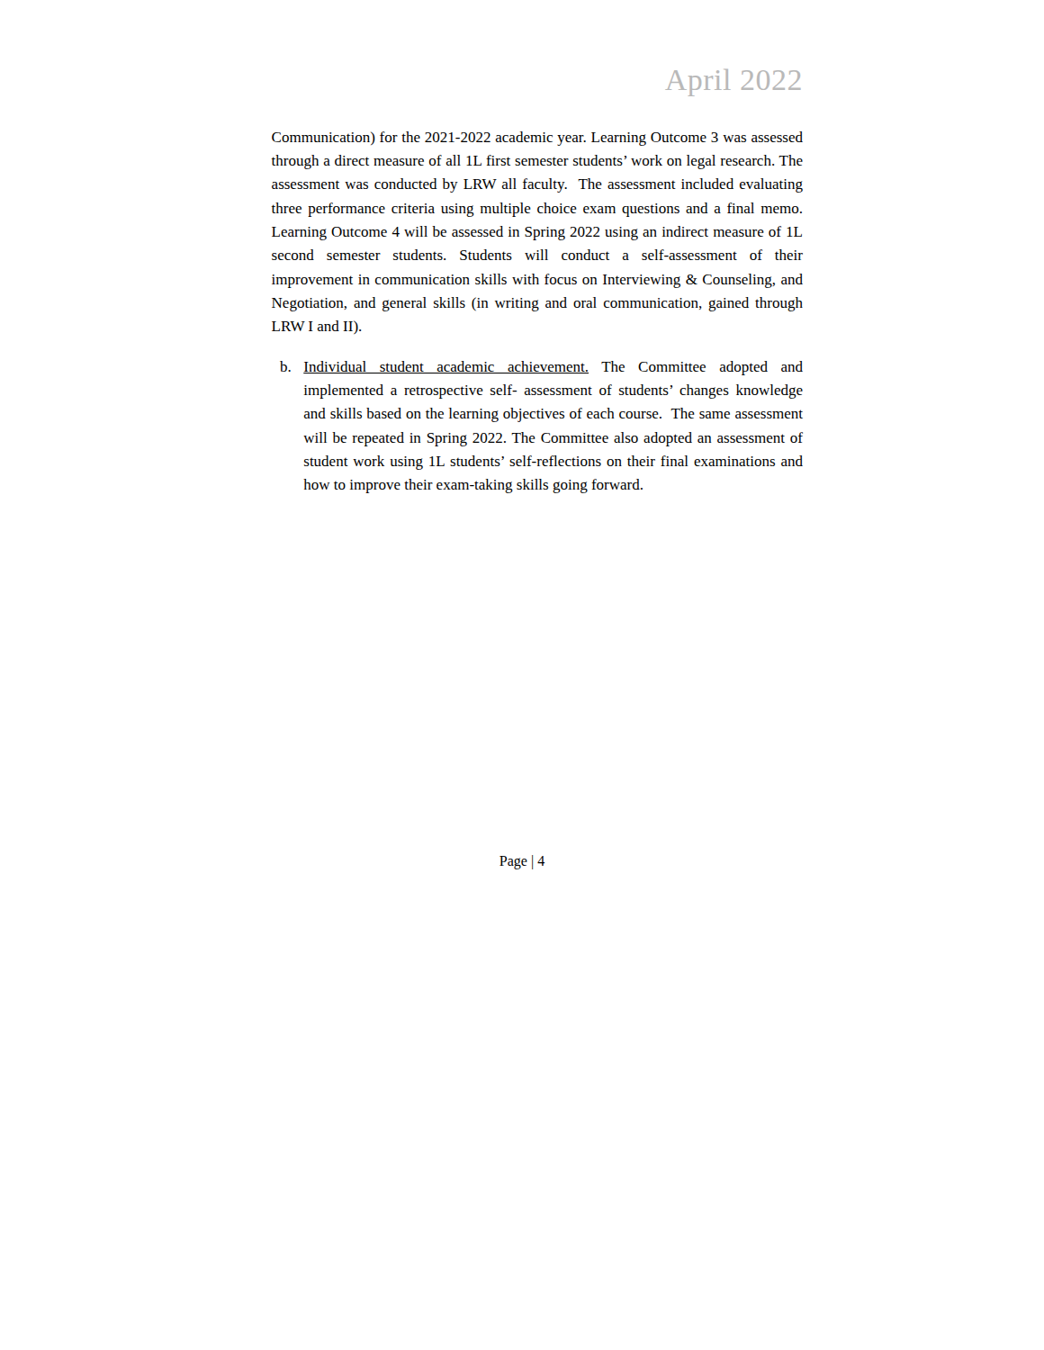April 2022
Communication) for the 2021-2022 academic year. Learning Outcome 3 was assessed through a direct measure of all 1L first semester students’ work on legal research. The assessment was conducted by LRW all faculty. The assessment included evaluating three performance criteria using multiple choice exam questions and a final memo. Learning Outcome 4 will be assessed in Spring 2022 using an indirect measure of 1L second semester students. Students will conduct a self-assessment of their improvement in communication skills with focus on Interviewing & Counseling, and Negotiation, and general skills (in writing and oral communication, gained through LRW I and II).
b. Individual student academic achievement. The Committee adopted and implemented a retrospective self- assessment of students’ changes knowledge and skills based on the learning objectives of each course. The same assessment will be repeated in Spring 2022. The Committee also adopted an assessment of student work using 1L students’ self-reflections on their final examinations and how to improve their exam-taking skills going forward.
Page | 4